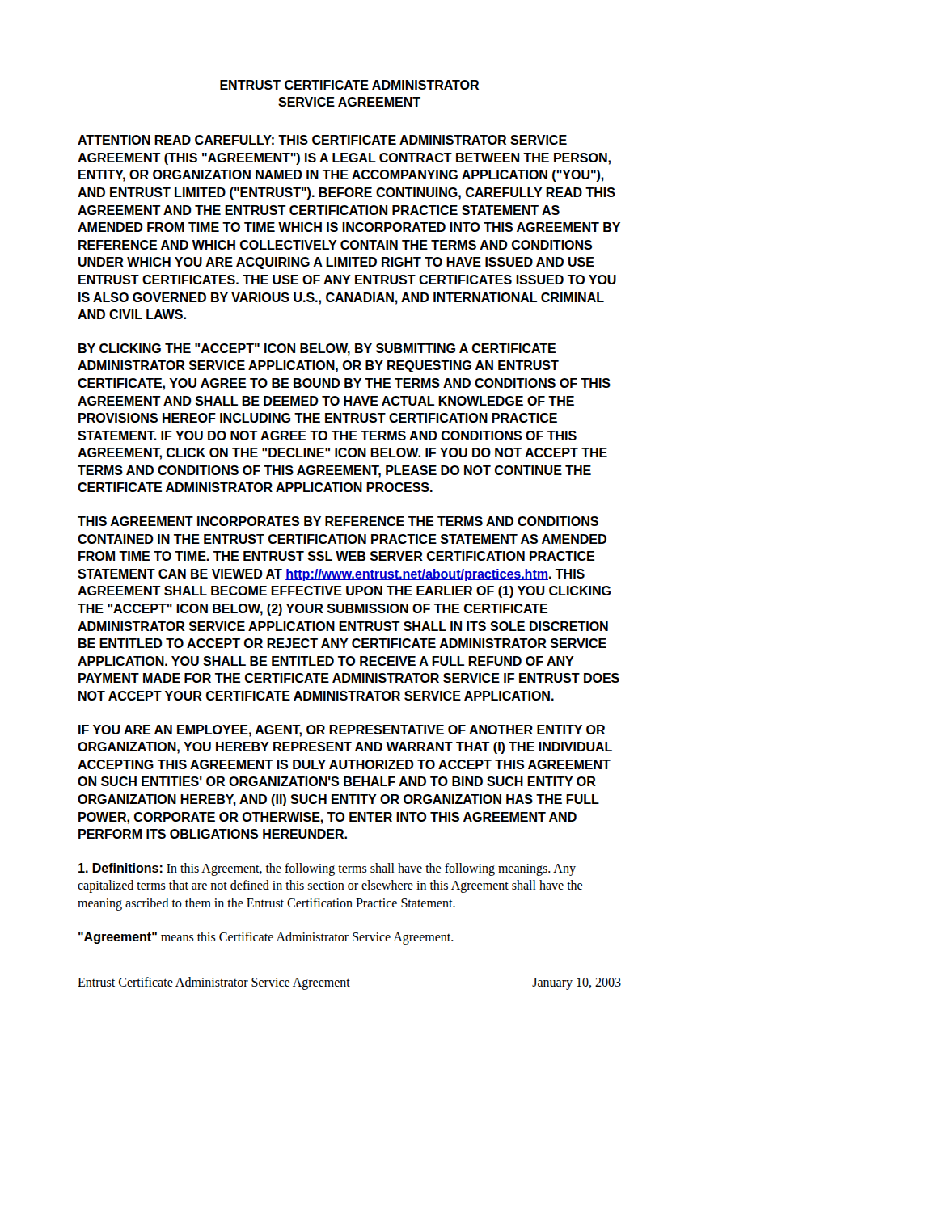ENTRUST CERTIFICATE ADMINISTRATOR
SERVICE AGREEMENT
ATTENTION READ CAREFULLY: THIS CERTIFICATE ADMINISTRATOR SERVICE AGREEMENT (THIS "AGREEMENT") IS A LEGAL CONTRACT BETWEEN THE PERSON, ENTITY, OR ORGANIZATION NAMED IN THE ACCOMPANYING APPLICATION ("YOU"), AND ENTRUST LIMITED ("ENTRUST"). BEFORE CONTINUING, CAREFULLY READ THIS AGREEMENT AND THE ENTRUST CERTIFICATION PRACTICE STATEMENT AS AMENDED FROM TIME TO TIME WHICH IS INCORPORATED INTO THIS AGREEMENT BY REFERENCE AND WHICH COLLECTIVELY CONTAIN THE TERMS AND CONDITIONS UNDER WHICH YOU ARE ACQUIRING A LIMITED RIGHT TO HAVE ISSUED AND USE ENTRUST CERTIFICATES. THE USE OF ANY ENTRUST CERTIFICATES ISSUED TO YOU IS ALSO GOVERNED BY VARIOUS U.S., CANADIAN, AND INTERNATIONAL CRIMINAL AND CIVIL LAWS.
BY CLICKING THE "ACCEPT" ICON BELOW, BY SUBMITTING A CERTIFICATE ADMINISTRATOR SERVICE APPLICATION, OR BY REQUESTING AN ENTRUST CERTIFICATE, YOU AGREE TO BE BOUND BY THE TERMS AND CONDITIONS OF THIS AGREEMENT AND SHALL BE DEEMED TO HAVE ACTUAL KNOWLEDGE OF THE PROVISIONS HEREOF INCLUDING THE ENTRUST CERTIFICATION PRACTICE STATEMENT. IF YOU DO NOT AGREE TO THE TERMS AND CONDITIONS OF THIS AGREEMENT, CLICK ON THE "DECLINE" ICON BELOW. IF YOU DO NOT ACCEPT THE TERMS AND CONDITIONS OF THIS AGREEMENT, PLEASE DO NOT CONTINUE THE CERTIFICATE ADMINISTRATOR APPLICATION PROCESS.
THIS AGREEMENT INCORPORATES BY REFERENCE THE TERMS AND CONDITIONS CONTAINED IN THE ENTRUST CERTIFICATION PRACTICE STATEMENT AS AMENDED FROM TIME TO TIME. THE ENTRUST SSL WEB SERVER CERTIFICATION PRACTICE STATEMENT CAN BE VIEWED AT http://www.entrust.net/about/practices.htm. THIS AGREEMENT SHALL BECOME EFFECTIVE UPON THE EARLIER OF (1) YOU CLICKING THE "ACCEPT" ICON BELOW, (2) YOUR SUBMISSION OF THE CERTIFICATE ADMINISTRATOR SERVICE APPLICATION ENTRUST SHALL IN ITS SOLE DISCRETION BE ENTITLED TO ACCEPT OR REJECT ANY CERTIFICATE ADMINISTRATOR SERVICE APPLICATION. YOU SHALL BE ENTITLED TO RECEIVE A FULL REFUND OF ANY PAYMENT MADE FOR THE CERTIFICATE ADMINISTRATOR SERVICE IF ENTRUST DOES NOT ACCEPT YOUR CERTIFICATE ADMINISTRATOR SERVICE APPLICATION.
IF YOU ARE AN EMPLOYEE, AGENT, OR REPRESENTATIVE OF ANOTHER ENTITY OR ORGANIZATION, YOU HEREBY REPRESENT AND WARRANT THAT (I) THE INDIVIDUAL ACCEPTING THIS AGREEMENT IS DULY AUTHORIZED TO ACCEPT THIS AGREEMENT ON SUCH ENTITIES' OR ORGANIZATION'S BEHALF AND TO BIND SUCH ENTITY OR ORGANIZATION HEREBY, AND (II) SUCH ENTITY OR ORGANIZATION HAS THE FULL POWER, CORPORATE OR OTHERWISE, TO ENTER INTO THIS AGREEMENT AND PERFORM ITS OBLIGATIONS HEREUNDER.
1. Definitions: In this Agreement, the following terms shall have the following meanings. Any capitalized terms that are not defined in this section or elsewhere in this Agreement shall have the meaning ascribed to them in the Entrust Certification Practice Statement.
"Agreement" means this Certificate Administrator Service Agreement.
Entrust Certificate Administrator Service Agreement January 10, 2003